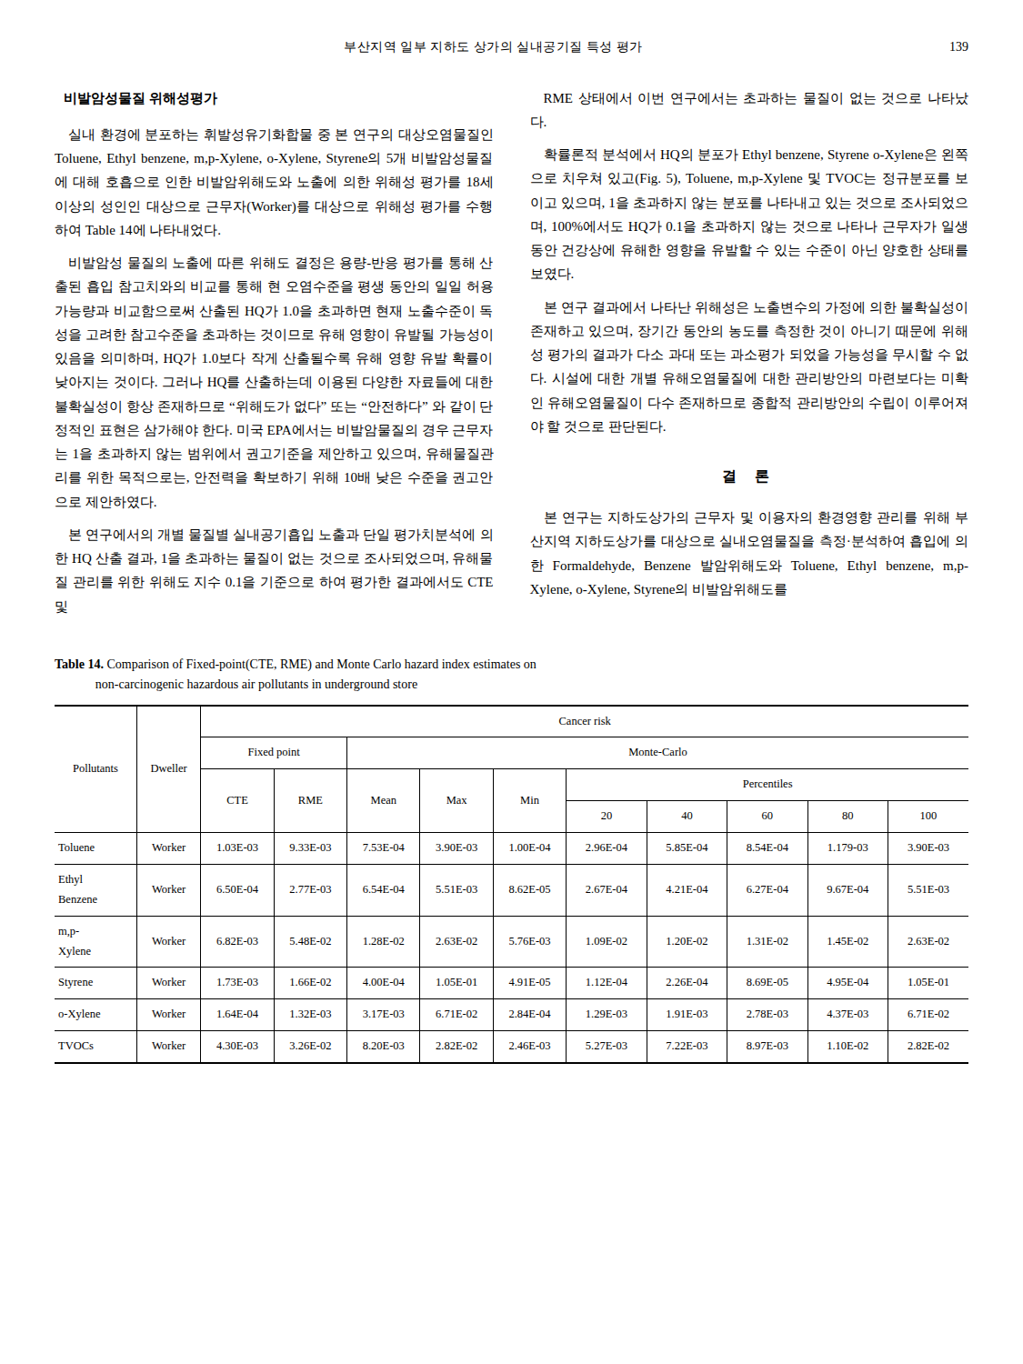부산지역 일부 지하도 상가의 실내공기질 특성 평가
139
비발암성물질 위해성평가
실내 환경에 분포하는 휘발성유기화합물 중 본 연구의 대상오염물질인 Toluene, Ethyl benzene, m,p-Xylene, o-Xylene, Styrene의 5개 비발암성물질에 대해 호흡으로 인한 비발암위해도와 노출에 의한 위해성 평가를 18세 이상의 성인인 대상으로 근무자(Worker)를 대상으로 위해성 평가를 수행하여 Table 14에 나타내었다.
비발암성 물질의 노출에 따른 위해도 결정은 용량-반응 평가를 통해 산출된 흡입 참고치와의 비교를 통해 현 오염수준을 평생 동안의 일일 허용 가능량과 비교함으로써 산출된 HQ가 1.0을 초과하면 현재 노출수준이 독성을 고려한 참고수준을 초과하는 것이므로 유해 영향이 유발될 가능성이 있음을 의미하며, HQ가 1.0보다 작게 산출될수록 유해 영향 유발 확률이 낮아지는 것이다. 그러나 HQ를 산출하는데 이용된 다양한 자료들에 대한 불확실성이 항상 존재하므로 “위해도가 없다” 또는 “안전하다” 와 같이 단정적인 표현은 삼가해야 한다. 미국 EPA에서는 비발암물질의 경우 근무자는 1을 초과하지 않는 범위에서 권고기준을 제안하고 있으며, 유해물질관리를 위한 목적으로는, 안전력을 확보하기 위해 10배 낮은 수준을 권고안으로 제안하였다.
본 연구에서의 개별 물질별 실내공기흡입 노출과 단일 평가치분석에 의한 HQ 산출 결과, 1을 초과하는 물질이 없는 것으로 조사되었으며, 유해물질 관리를 위한 위해도 지수 0.1을 기준으로 하여 평가한 결과에서도 CTE 및
RME 상태에서 이번 연구에서는 초과하는 물질이 없는 것으로 나타났다.
확률론적 분석에서 HQ의 분포가 Ethyl benzene, Styrene o-Xylene은 왼쪽으로 치우쳐 있고(Fig. 5), Toluene, m,p-Xylene 및 TVOC는 정규분포를 보이고 있으며, 1을 초과하지 않는 분포를 나타내고 있는 것으로 조사되었으며, 100%에서도 HQ가 0.1을 초과하지 않는 것으로 나타나 근무자가 일생동안 건강상에 유해한 영향을 유발할 수 있는 수준이 아닌 양호한 상태를 보였다.
본 연구 결과에서 나타난 위해성은 노출변수의 가정에 의한 불확실성이 존재하고 있으며, 장기간 동안의 농도를 측정한 것이 아니기 때문에 위해성 평가의 결과가 다소 과대 또는 과소평가 되었을 가능성을 무시할 수 없다. 시설에 대한 개별 유해오염물질에 대한 관리방안의 마련보다는 미확인 유해오염물질이 다수 존재하므로 종합적 관리방안의 수립이 이루어져야 할 것으로 판단된다.
결 론
본 연구는 지하도상가의 근무자 및 이용자의 환경영향 관리를 위해 부산지역 지하도상가를 대상으로 실내오염물질을 측정·분석하여 흡입에 의한 Formaldehyde, Benzene 발암위해도와 Toluene, Ethyl benzene, m,p-Xylene, o-Xylene, Styrene의 비발암위해도를
Table 14. Comparison of Fixed-point(CTE, RME) and Monte Carlo hazard index estimates on non-carcinogenic hazardous air pollutants in underground store
| Pollutants | Dweller | Cancer risk |
| --- | --- | --- |
| Fixed point | Monte-Carlo |
| CTE | RME | Mean | Max | Min | Percentiles |
| 20 | 40 | 60 | 80 | 100 |
| Toluene | Worker | 1.03E-03 | 9.33E-03 | 7.53E-04 | 3.90E-03 | 1.00E-04 | 2.96E-04 | 5.85E-04 | 8.54E-04 | 1.179-03 | 3.90E-03 |
| Ethyl Benzene | Worker | 6.50E-04 | 2.77E-03 | 6.54E-04 | 5.51E-03 | 8.62E-05 | 2.67E-04 | 4.21E-04 | 6.27E-04 | 9.67E-04 | 5.51E-03 |
| m,p- Xylene | Worker | 6.82E-03 | 5.48E-02 | 1.28E-02 | 2.63E-02 | 5.76E-03 | 1.09E-02 | 1.20E-02 | 1.31E-02 | 1.45E-02 | 2.63E-02 |
| Styrene | Worker | 1.73E-03 | 1.66E-02 | 4.00E-04 | 1.05E-01 | 4.91E-05 | 1.12E-04 | 2.26E-04 | 8.69E-05 | 4.95E-04 | 1.05E-01 |
| o-Xylene | Worker | 1.64E-04 | 1.32E-03 | 3.17E-03 | 6.71E-02 | 2.84E-04 | 1.29E-03 | 1.91E-03 | 2.78E-03 | 4.37E-03 | 6.71E-02 |
| TVOCs | Worker | 4.30E-03 | 3.26E-02 | 8.20E-03 | 2.82E-02 | 2.46E-03 | 5.27E-03 | 7.22E-03 | 8.97E-03 | 1.10E-02 | 2.82E-02 |